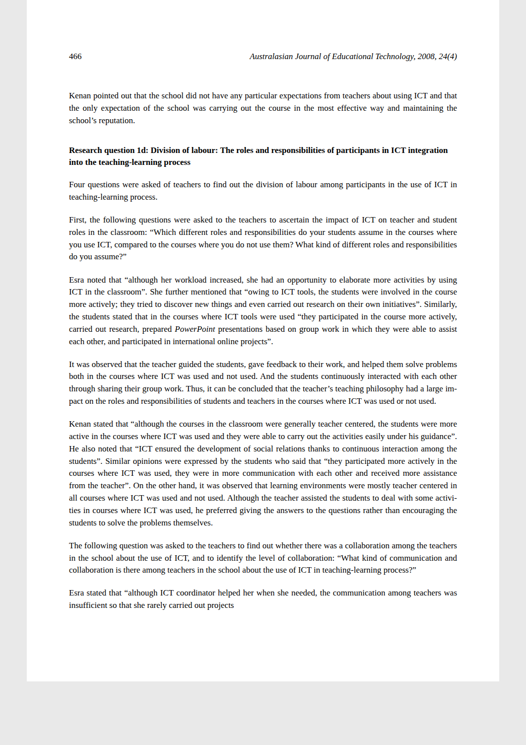466 Australasian Journal of Educational Technology, 2008, 24(4)
Kenan pointed out that the school did not have any particular expectations from teachers about using ICT and that the only expectation of the school was carrying out the course in the most effective way and maintaining the school’s reputation.
Research question 1d: Division of labour: The roles and responsibilities of participants in ICT integration into the teaching-learning process
Four questions were asked of teachers to find out the division of labour among participants in the use of ICT in teaching-learning process.
First, the following questions were asked to the teachers to ascertain the impact of ICT on teacher and student roles in the classroom: “Which different roles and responsibilities do your students assume in the courses where you use ICT, compared to the courses where you do not use them? What kind of different roles and responsibilities do you assume?”
Esra noted that “although her workload increased, she had an opportunity to elaborate more activities by using ICT in the classroom”. She further mentioned that “owing to ICT tools, the students were involved in the course more actively; they tried to discover new things and even carried out research on their own initiatives”. Similarly, the students stated that in the courses where ICT tools were used “they participated in the course more actively, carried out research, prepared PowerPoint presentations based on group work in which they were able to assist each other, and participated in international online projects”.
It was observed that the teacher guided the students, gave feedback to their work, and helped them solve problems both in the courses where ICT was used and not used. And the students continuously interacted with each other through sharing their group work. Thus, it can be concluded that the teacher’s teaching philosophy had a large impact on the roles and responsibilities of students and teachers in the courses where ICT was used or not used.
Kenan stated that “although the courses in the classroom were generally teacher centered, the students were more active in the courses where ICT was used and they were able to carry out the activities easily under his guidance”. He also noted that “ICT ensured the development of social relations thanks to continuous interaction among the students”. Similar opinions were expressed by the students who said that “they participated more actively in the courses where ICT was used, they were in more communication with each other and received more assistance from the teacher”. On the other hand, it was observed that learning environments were mostly teacher centered in all courses where ICT was used and not used. Although the teacher assisted the students to deal with some activities in courses where ICT was used, he preferred giving the answers to the questions rather than encouraging the students to solve the problems themselves.
The following question was asked to the teachers to find out whether there was a collaboration among the teachers in the school about the use of ICT, and to identify the level of collaboration: “What kind of communication and collaboration is there among teachers in the school about the use of ICT in teaching-learning process?”
Esra stated that “although ICT coordinator helped her when she needed, the communication among teachers was insufficient so that she rarely carried out projects